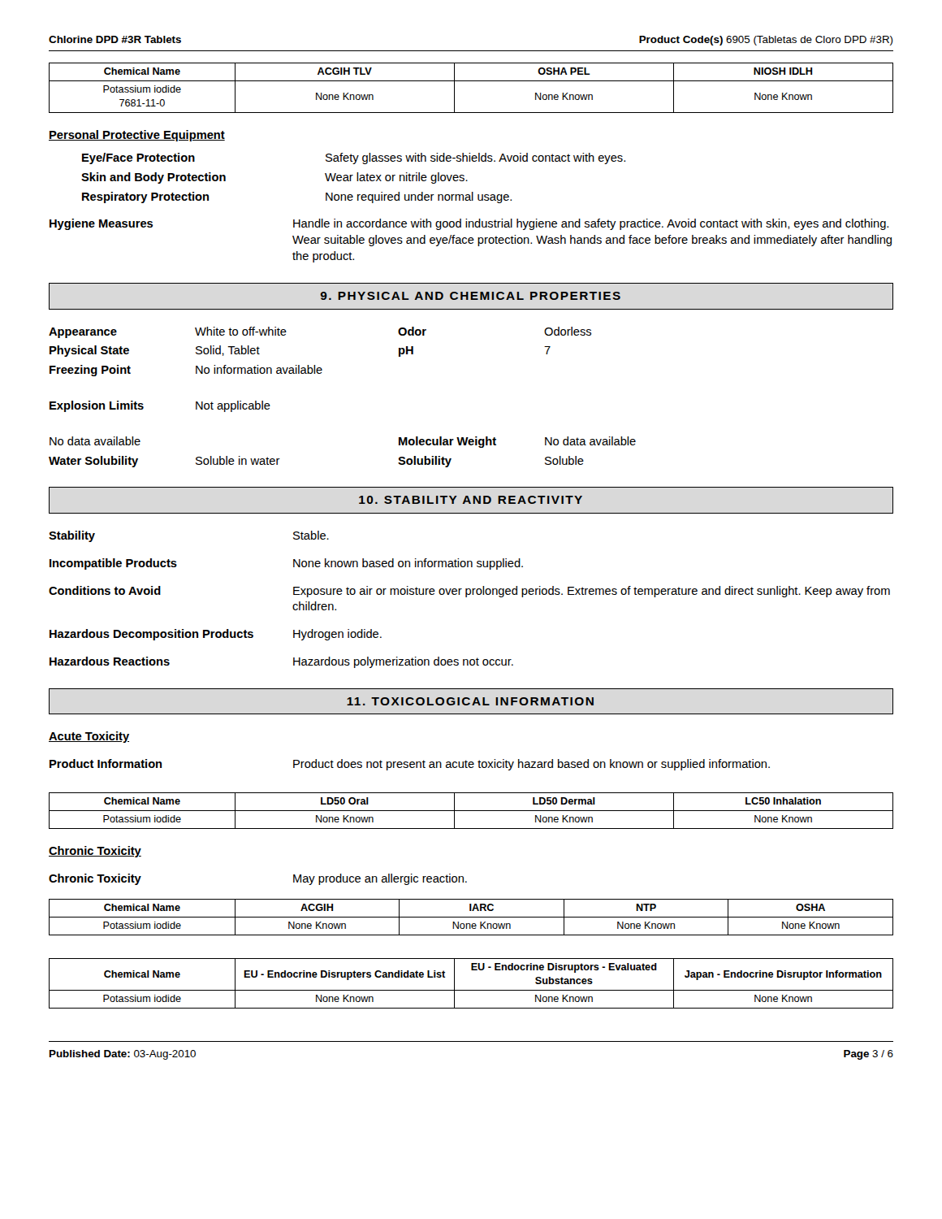Chlorine DPD #3R Tablets
Product Code(s) 6905 (Tabletas de Cloro DPD #3R)
| Chemical Name | ACGIH TLV | OSHA PEL | NIOSH IDLH |
| --- | --- | --- | --- |
| Potassium iodide 7681-11-0 | None Known | None Known | None Known |
Personal Protective Equipment
Eye/Face Protection
Safety glasses with side-shields. Avoid contact with eyes.
Skin and Body Protection
Wear latex or nitrile gloves.
Respiratory Protection
None required under normal usage.
Hygiene Measures
Handle in accordance with good industrial hygiene and safety practice. Avoid contact with skin, eyes and clothing. Wear suitable gloves and eye/face protection. Wash hands and face before breaks and immediately after handling the product.
9. PHYSICAL AND CHEMICAL PROPERTIES
Appearance
White to off-white
Odor
Odorless
Physical State
Solid, Tablet
pH
7
Freezing Point
No information available
Explosion Limits
Not applicable
No data available
Molecular Weight
No data available
Water Solubility
Soluble in water
Solubility
Soluble
10. STABILITY AND REACTIVITY
Stability
Stable.
Incompatible Products
None known based on information supplied.
Conditions to Avoid
Exposure to air or moisture over prolonged periods. Extremes of temperature and direct sunlight. Keep away from children.
Hazardous Decomposition Products
Hydrogen iodide.
Hazardous Reactions
Hazardous polymerization does not occur.
11. TOXICOLOGICAL INFORMATION
Acute Toxicity
Product Information
Product does not present an acute toxicity hazard based on known or supplied information.
| Chemical Name | LD50 Oral | LD50 Dermal | LC50 Inhalation |
| --- | --- | --- | --- |
| Potassium iodide | None Known | None Known | None Known |
Chronic Toxicity
Chronic Toxicity
May produce an allergic reaction.
| Chemical Name | ACGIH | IARC | NTP | OSHA |
| --- | --- | --- | --- | --- |
| Potassium iodide | None Known | None Known | None Known | None Known |
| Chemical Name | EU - Endocrine Disrupters Candidate List | EU - Endocrine Disruptors - Evaluated Substances | Japan - Endocrine Disruptor Information |
| --- | --- | --- | --- |
| Potassium iodide | None Known | None Known | None Known |
Published Date: 03-Aug-2010
Page 3 / 6